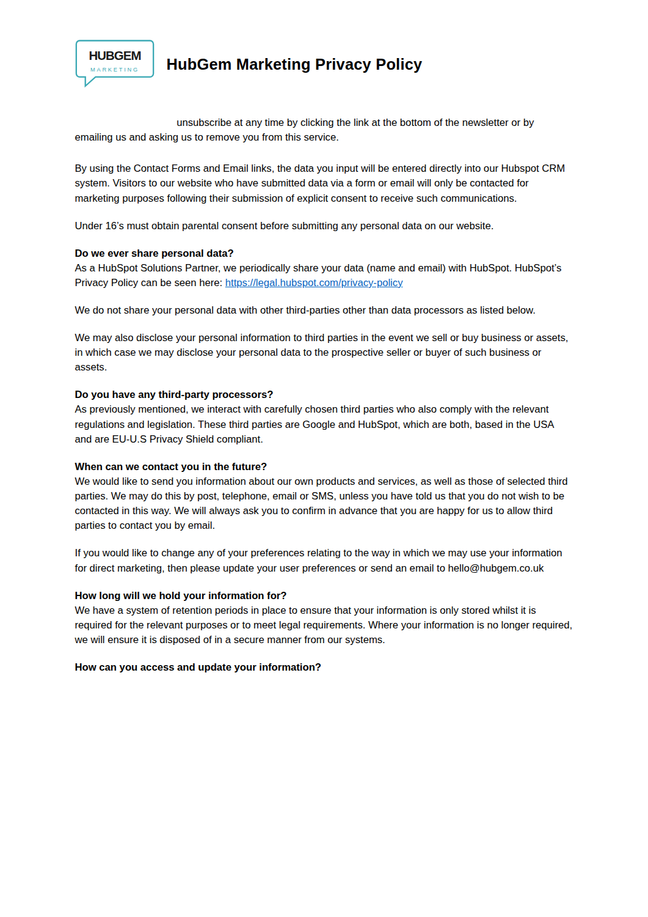HUBGEM MARKETING
HubGem Marketing Privacy Policy
unsubscribe at any time by clicking the link at the bottom of the newsletter or by emailing us and asking us to remove you from this service.
By using the Contact Forms and Email links, the data you input will be entered directly into our Hubspot CRM system. Visitors to our website who have submitted data via a form or email will only be contacted for marketing purposes following their submission of explicit consent to receive such communications.
Under 16’s must obtain parental consent before submitting any personal data on our website.
Do we ever share personal data?
As a HubSpot Solutions Partner, we periodically share your data (name and email) with HubSpot. HubSpot’s Privacy Policy can be seen here: https://legal.hubspot.com/privacy-policy
We do not share your personal data with other third-parties other than data processors as listed below.
We may also disclose your personal information to third parties in the event we sell or buy business or assets, in which case we may disclose your personal data to the prospective seller or buyer of such business or assets.
Do you have any third-party processors?
As previously mentioned, we interact with carefully chosen third parties who also comply with the relevant regulations and legislation. These third parties are Google and HubSpot, which are both, based in the USA and are EU-U.S Privacy Shield compliant.
When can we contact you in the future?
We would like to send you information about our own products and services, as well as those of selected third parties. We may do this by post, telephone, email or SMS, unless you have told us that you do not wish to be contacted in this way. We will always ask you to confirm in advance that you are happy for us to allow third parties to contact you by email.
If you would like to change any of your preferences relating to the way in which we may use your information for direct marketing, then please update your user preferences or send an email to hello@hubgem.co.uk
How long will we hold your information for?
We have a system of retention periods in place to ensure that your information is only stored whilst it is required for the relevant purposes or to meet legal requirements. Where your information is no longer required, we will ensure it is disposed of in a secure manner from our systems.
How can you access and update your information?